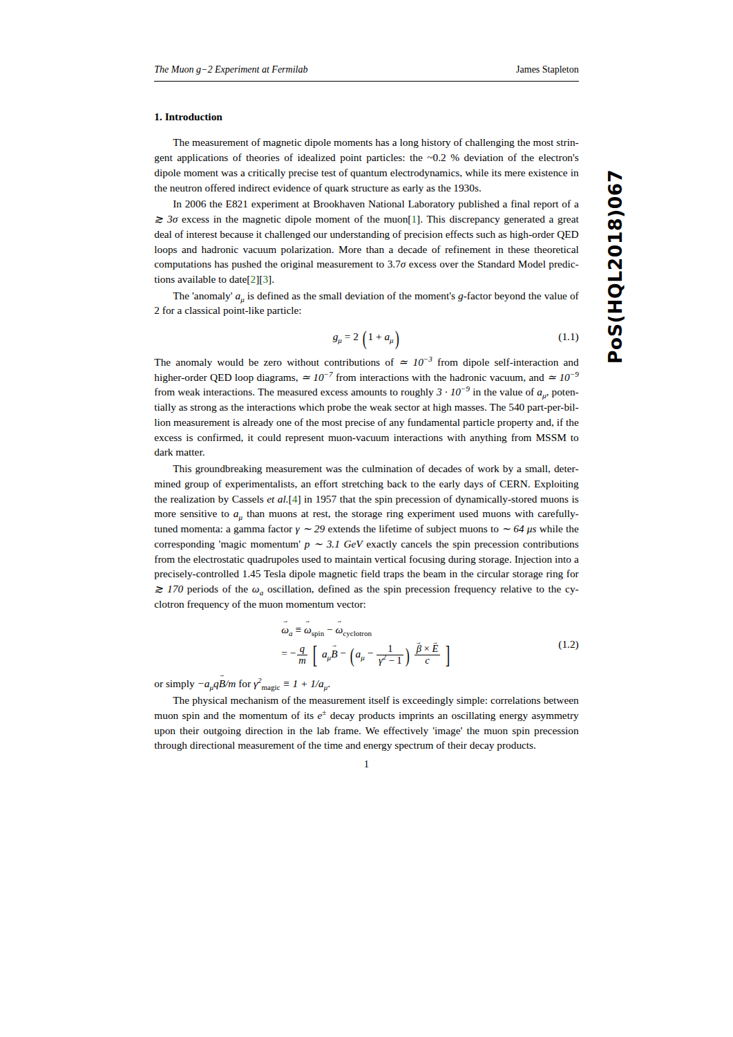The Muon g−2 Experiment at Fermilab James Stapleton
PoS(HQL2018)067
1. Introduction
The measurement of magnetic dipole moments has a long history of challenging the most stringent applications of theories of idealized point particles: the ~0.2 % deviation of the electron's dipole moment was a critically precise test of quantum electrodynamics, while its mere existence in the neutron offered indirect evidence of quark structure as early as the 1930s.
In 2006 the E821 experiment at Brookhaven National Laboratory published a final report of a ≳ 3σ excess in the magnetic dipole moment of the muon[1]. This discrepancy generated a great deal of interest because it challenged our understanding of precision effects such as high-order QED loops and hadronic vacuum polarization. More than a decade of refinement in these theoretical computations has pushed the original measurement to 3.7σ excess over the Standard Model predictions available to date[2][3].
The 'anomaly' aμ is defined as the small deviation of the moment's g-factor beyond the value of 2 for a classical point-like particle:
gμ = 2 (1 + aμ)
(1.1)
The anomaly would be zero without contributions of ≃ 10−3 from dipole self-interaction and higher-order QED loop diagrams, ≃ 10−7 from interactions with the hadronic vacuum, and ≃ 10−9 from weak interactions. The measured excess amounts to roughly 3 · 10−9 in the value of aμ, potentially as strong as the interactions which probe the weak sector at high masses. The 540 part-per-billion measurement is already one of the most precise of any fundamental particle property and, if the excess is confirmed, it could represent muon-vacuum interactions with anything from MSSM to dark matter.
This groundbreaking measurement was the culmination of decades of work by a small, determined group of experimentalists, an effort stretching back to the early days of CERN. Exploiting the realization by Cassels et al.[4] in 1957 that the spin precession of dynamically-stored muons is more sensitive to aμ than muons at rest, the storage ring experiment used muons with carefully-tuned momenta: a gamma factor γ ∼ 29 extends the lifetime of subject muons to ∼ 64 μs while the corresponding 'magic momentum' p ∼ 3.1 GeV exactly cancels the spin precession contributions from the electrostatic quadrupoles used to maintain vertical focusing during storage. Injection into a precisely-controlled 1.45 Tesla dipole magnetic field traps the beam in the circular storage ring for ≳ 170 periods of the ωa oscillation, defined as the spin precession frequency relative to the cyclotron frequency of the muon momentum vector:
ωa ≡ ωspin − ωcyclotron = −qm [ aμB − (aμ − 1 γ2 − 1) β × E c ]
(1.2)
or simply −aμqB/m for γ2magic ≡ 1 + 1/aμ.
The physical mechanism of the measurement itself is exceedingly simple: correlations between muon spin and the momentum of its e± decay products imprints an oscillating energy asymmetry upon their outgoing direction in the lab frame. We effectively 'image' the muon spin precession through directional measurement of the time and energy spectrum of their decay products.
1